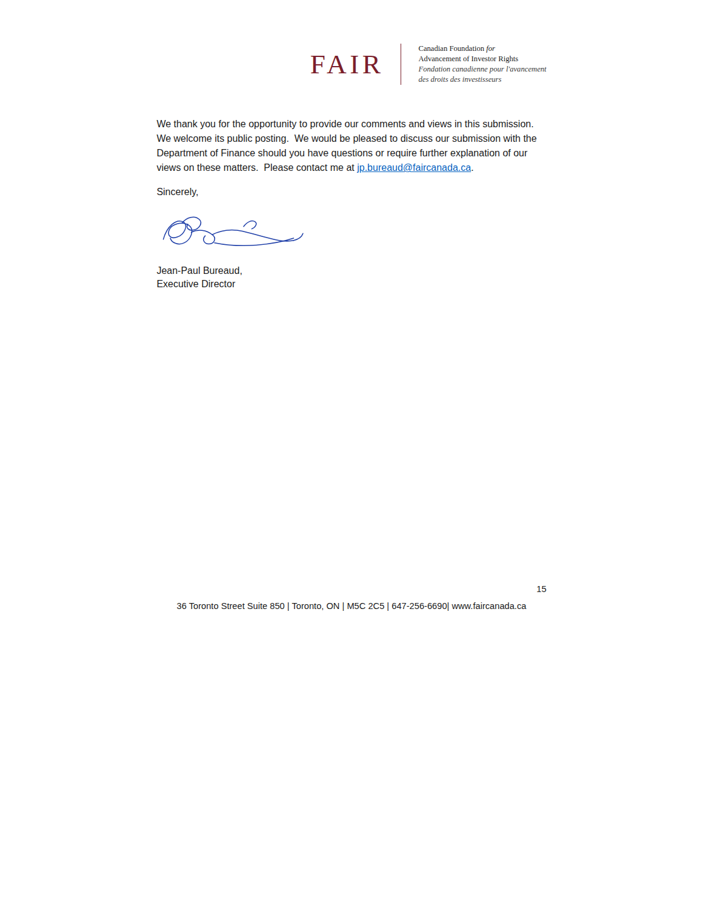FAIR
Canadian Foundation for
Advancement of Investor Rights
Fondation canadienne pour l'avancement
des droits des investisseurs
We thank you for the opportunity to provide our comments and views in this submission. We welcome its public posting. We would be pleased to discuss our submission with the Department of Finance should you have questions or require further explanation of our views on these matters. Please contact me at jp.bureaud@faircanada.ca.
Sincerely,
Jean-Paul Bureaud,
Executive Director
15
36 Toronto Street Suite 850 | Toronto, ON | M5C 2C5 | 647-256-6690| www.faircanada.ca